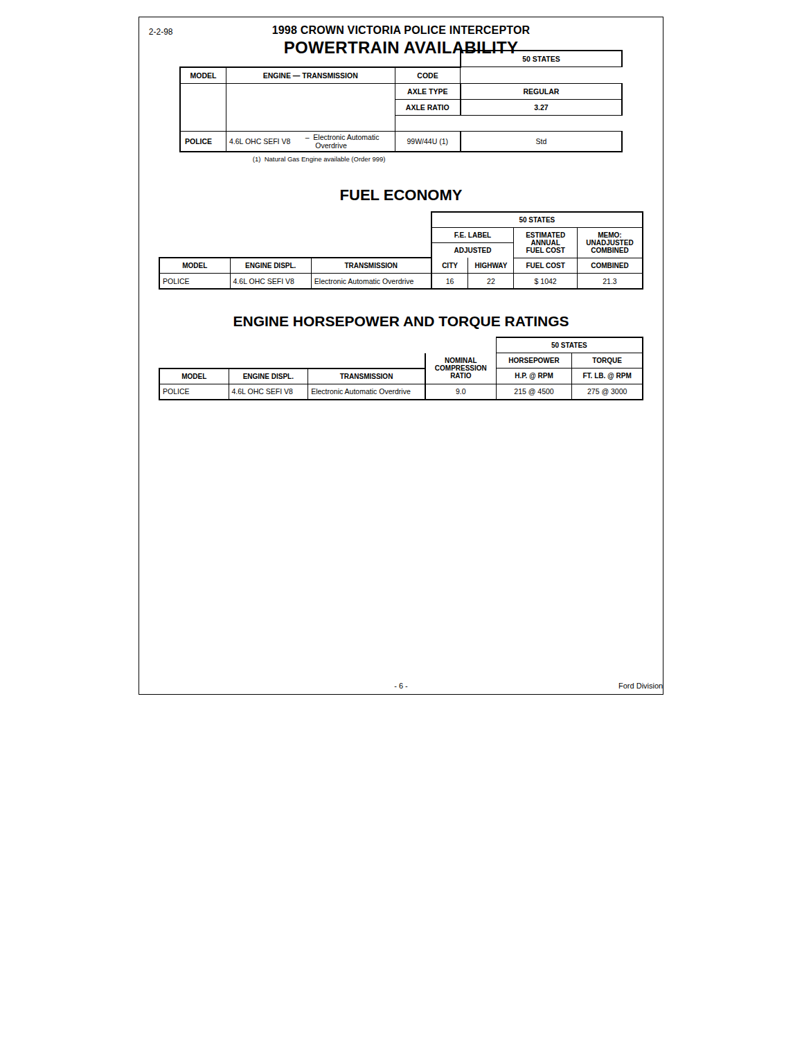2-2-98
1998 CROWN VICTORIA POLICE INTERCEPTOR
POWERTRAIN AVAILABILITY
| | | | 50 STATES |
| MODEL | ENGINE — TRANSMISSION | CODE | |
| | | AXLE TYPE | REGULAR |
| AXLE RATIO | 3.27 |
| POLICE | / 4.6L OHC SEFI V8 / – Electronic Automatic Overdrive / | 99W/44U (1) | Std |
(1) Natural Gas Engine available (Order 999)
FUEL ECONOMY
| | | | 50 STATES |
| | | | F.E. LABEL | ESTIMATED ANNUAL FUEL COST | MEMO: UNADJUSTED COMBINED |
| | | | ADJUSTED |
| MODEL | ENGINE DISPL. | TRANSMISSION | CITY | HIGHWAY | FUEL COST | COMBINED |
| POLICE | 4.6L OHC SEFI V8 | Electronic Automatic Overdrive | 16 | 22 | $ 1042 | 21.3 |
ENGINE HORSEPOWER AND TORQUE RATINGS
| | | | | 50 STATES |
| | | | NOMINAL COMPRESSION RATIO | HORSEPOWER | TORQUE |
| MODEL | ENGINE DISPL. | TRANSMISSION | H.P. @ RPM | FT. LB. @ RPM |
| POLICE | 4.6L OHC SEFI V8 | Electronic Automatic Overdrive | 9.0 | 215 @ 4500 | 275 @ 3000 |
- 6 -
Ford Division